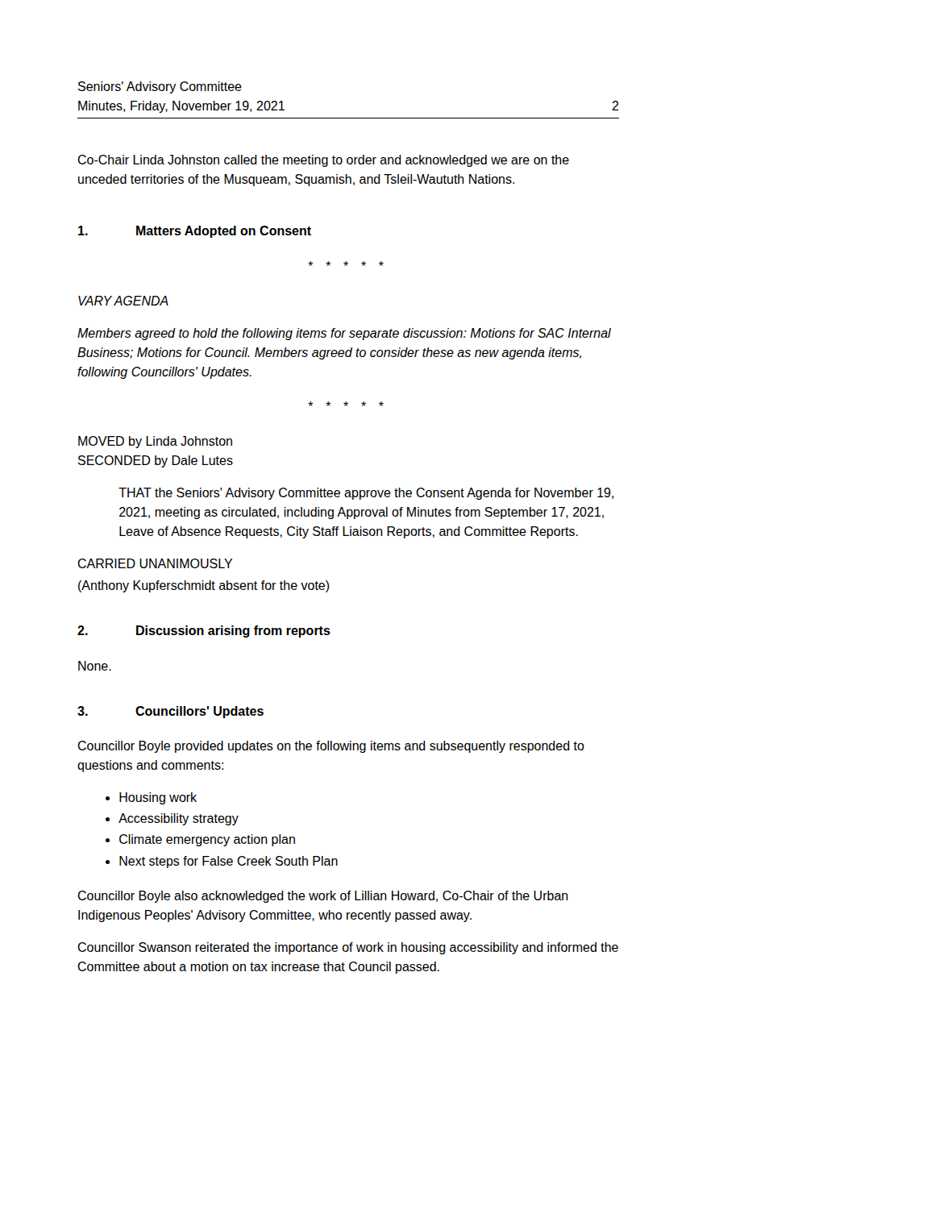Seniors' Advisory Committee
Minutes, Friday, November 19, 2021
2
Co-Chair Linda Johnston called the meeting to order and acknowledged we are on the unceded territories of the Musqueam, Squamish, and Tsleil-Waututh Nations.
1. Matters Adopted on Consent
* * * * *
VARY AGENDA
Members agreed to hold the following items for separate discussion: Motions for SAC Internal Business; Motions for Council. Members agreed to consider these as new agenda items, following Councillors' Updates.
* * * * *
MOVED by Linda Johnston
SECONDED by Dale Lutes
THAT the Seniors' Advisory Committee approve the Consent Agenda for November 19, 2021, meeting as circulated, including Approval of Minutes from September 17, 2021, Leave of Absence Requests, City Staff Liaison Reports, and Committee Reports.
CARRIED UNANIMOUSLY
(Anthony Kupferschmidt absent for the vote)
2. Discussion arising from reports
None.
3. Councillors' Updates
Councillor Boyle provided updates on the following items and subsequently responded to questions and comments:
Housing work
Accessibility strategy
Climate emergency action plan
Next steps for False Creek South Plan
Councillor Boyle also acknowledged the work of Lillian Howard, Co-Chair of the Urban Indigenous Peoples' Advisory Committee, who recently passed away.
Councillor Swanson reiterated the importance of work in housing accessibility and informed the Committee about a motion on tax increase that Council passed.